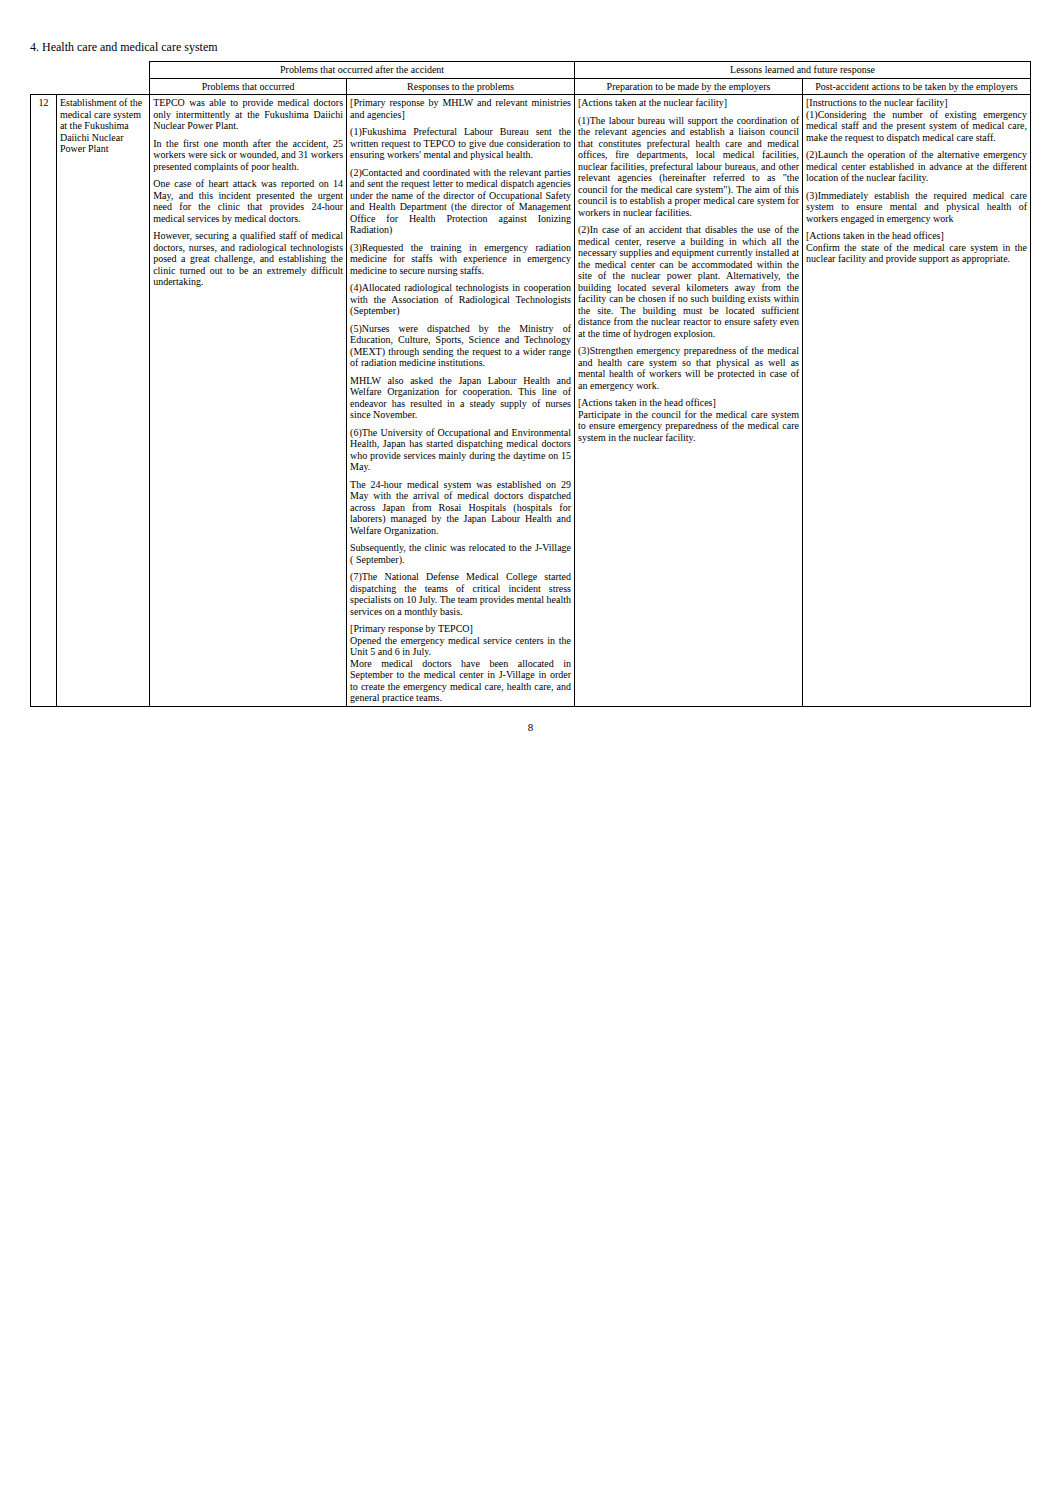4. Health care and medical care system
| | Problems that occurred after the accident | Lessons learned and future response |
| --- | --- | --- |
| | Problems that occurred | Responses to the problems | Preparation to be made by the employers | Post-accident actions to be taken by the employers |
| 12 | Establishment of the medical care system at the Fukushima Daiichi Nuclear Power Plant | TEPCO was able to provide medical doctors only intermittently at the Fukushima Daiichi Nuclear Power Plant. In the first one month after the accident, 25 workers were sick or wounded, and 31 workers presented complaints of poor health. One case of heart attack was reported on 14 May, and this incident presented the urgent need for the clinic that provides 24-hour medical services by medical doctors. However, securing a qualified staff of medical doctors, nurses, and radiological technologists posed a great challenge, and establishing the clinic turned out to be an extremely difficult undertaking. | [Primary response by MHLW and relevant ministries and agencies] (1)Fukushima Prefectural Labour Bureau sent the written request to TEPCO to give due consideration to ensuring workers' mental and physical health. (2)Contacted and coordinated with the relevant parties and sent the request letter to medical dispatch agencies under the name of the director of Occupational Safety and Health Department (the director of Management Office for Health Protection against Ionizing Radiation) (3)Requested the training in emergency radiation medicine for staffs with experience in emergency medicine to secure nursing staffs. (4)Allocated radiological technologists in cooperation with the Association of Radiological Technologists (September) (5)Nurses were dispatched by the Ministry of Education, Culture, Sports, Science and Technology (MEXT) through sending the request to a wider range of radiation medicine institutions. MHLW also asked the Japan Labour Health and Welfare Organization for cooperation. This line of endeavor has resulted in a steady supply of nurses since November. (6)The University of Occupational and Environmental Health, Japan has started dispatching medical doctors who provide services mainly during the daytime on 15 May. The 24-hour medical system was established on 29 May with the arrival of medical doctors dispatched across Japan from Rosai Hospitals (hospitals for laborers) managed by the Japan Labour Health and Welfare Organization. Subsequently, the clinic was relocated to the J-Village ( September). (7)The National Defense Medical College started dispatching the teams of critical incident stress specialists on 10 July. The team provides mental health services on a monthly basis. [Primary response by TEPCO] Opened the emergency medical service centers in the Unit 5 and 6 in July. More medical doctors have been allocated in September to the medical center in J-Village in order to create the emergency medical care, health care, and general practice teams. | [Actions taken at the nuclear facility] (1)The labour bureau will support the coordination of the relevant agencies and establish a liaison council that constitutes prefectural health care and medical offices, fire departments, local medical facilities, nuclear facilities, prefectural labour bureaus, and other relevant agencies (hereinafter referred to as "the council for the medical care system"). The aim of this council is to establish a proper medical care system for workers in nuclear facilities. (2)In case of an accident that disables the use of the medical center, reserve a building in which all the necessary supplies and equipment currently installed at the medical center can be accommodated within the site of the nuclear power plant. Alternatively, the building located several kilometers away from the facility can be chosen if no such building exists within the site. The building must be located sufficient distance from the nuclear reactor to ensure safety even at the time of hydrogen explosion. (3)Strengthen emergency preparedness of the medical and health care system so that physical as well as mental health of workers will be protected in case of an emergency work. [Actions taken in the head offices] Participate in the council for the medical care system to ensure emergency preparedness of the medical care system in the nuclear facility. | [Instructions to the nuclear facility] (1)Considering the number of existing emergency medical staff and the present system of medical care, make the request to dispatch medical care staff. (2)Launch the operation of the alternative emergency medical center established in advance at the different location of the nuclear facility. (3)Immediately establish the required medical care system to ensure mental and physical health of workers engaged in emergency work [Actions taken in the head offices] Confirm the state of the medical care system in the nuclear facility and provide support as appropriate. |
8